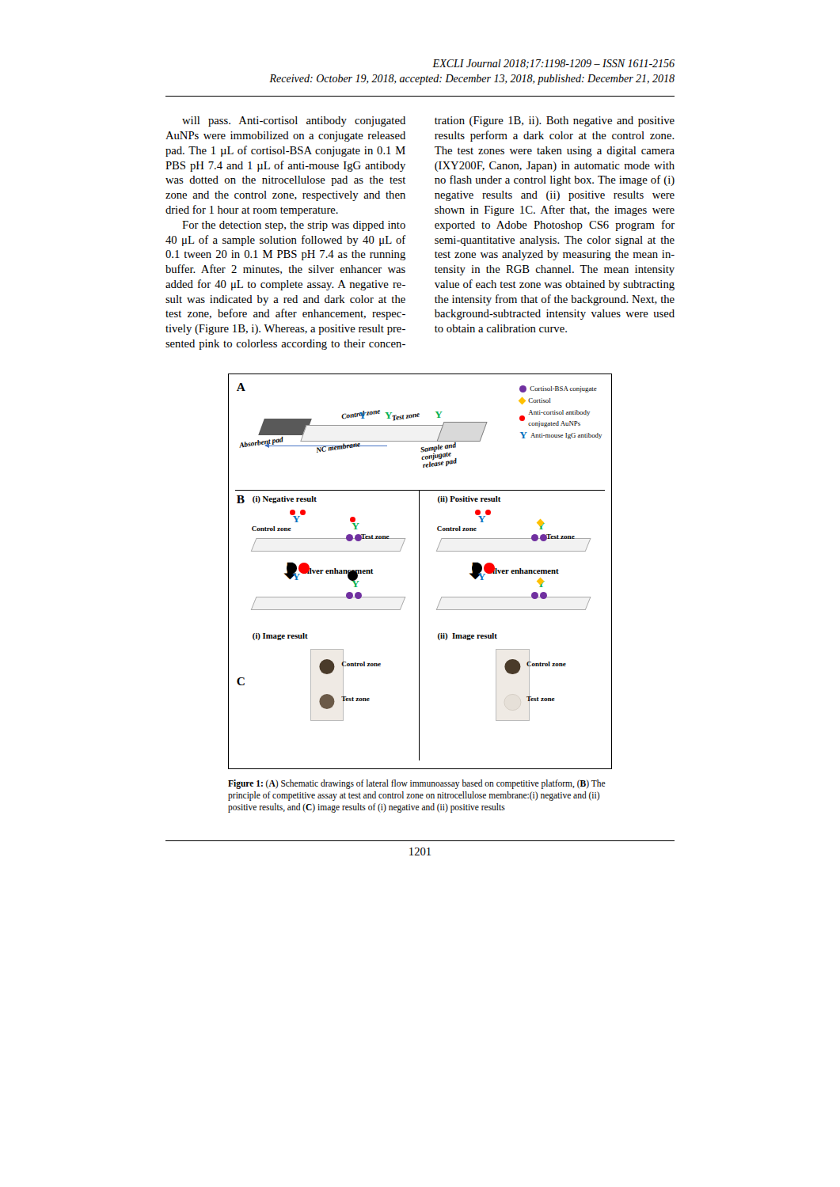EXCLI Journal 2018;17:1198-1209 – ISSN 1611-2156
Received: October 19, 2018, accepted: December 13, 2018, published: December 21, 2018
will pass. Anti-cortisol antibody conjugated AuNPs were immobilized on a conjugate released pad. The 1 µL of cortisol-BSA conjugate in 0.1 M PBS pH 7.4 and 1 µL of anti-mouse IgG antibody was dotted on the nitrocellulose pad as the test zone and the control zone, respectively and then dried for 1 hour at room temperature.
For the detection step, the strip was dipped into 40 μL of a sample solution followed by 40 μL of 0.1 tween 20 in 0.1 M PBS pH 7.4 as the running buffer. After 2 minutes, the silver enhancer was added for 40 μL to complete assay. A negative result was indicated by a red and dark color at the test zone, before and after enhancement, respectively (Figure 1B, i). Whereas, a positive result presented pink to colorless according to their concentration (Figure 1B, ii). Both negative and positive results perform a dark color at the control zone. The test zones were taken using a digital camera (IXY200F, Canon, Japan) in automatic mode with no flash under a control light box. The image of (i) negative results and (ii) positive results were shown in Figure 1C. After that, the images were exported to Adobe Photoshop CS6 program for semi-quantitative analysis. The color signal at the test zone was analyzed by measuring the mean intensity in the RGB channel. The mean intensity value of each test zone was obtained by subtracting the intensity from that of the background. Next, the background-subtracted intensity values were used to obtain a calibration curve.
A
Cortisol-BSA conjugate
Cortisol
Anti-cortisol antibody
conjugated AuNPs
Y Anti-mouse IgG antibody
Control zone Test zone Absorbent pad NC membrane Sample and conjugate
release pad Y Y Y
B
(i) Negative result
Control zone Test zone Y Y
⬇Silver enhancement
Y Y
C
(i) Image result
Control zone Test zone
(ii) Positive result
Control zone Test zone Y Y
⬇Silver enhancement
Y Y
(ii) Image result
Control zone Test zone
Figure 1: (A) Schematic drawings of lateral flow immunoassay based on competitive platform, (B) The principle of competitive assay at test and control zone on nitrocellulose membrane:(i) negative and (ii) positive results, and (C) image results of (i) negative and (ii) positive results
1201